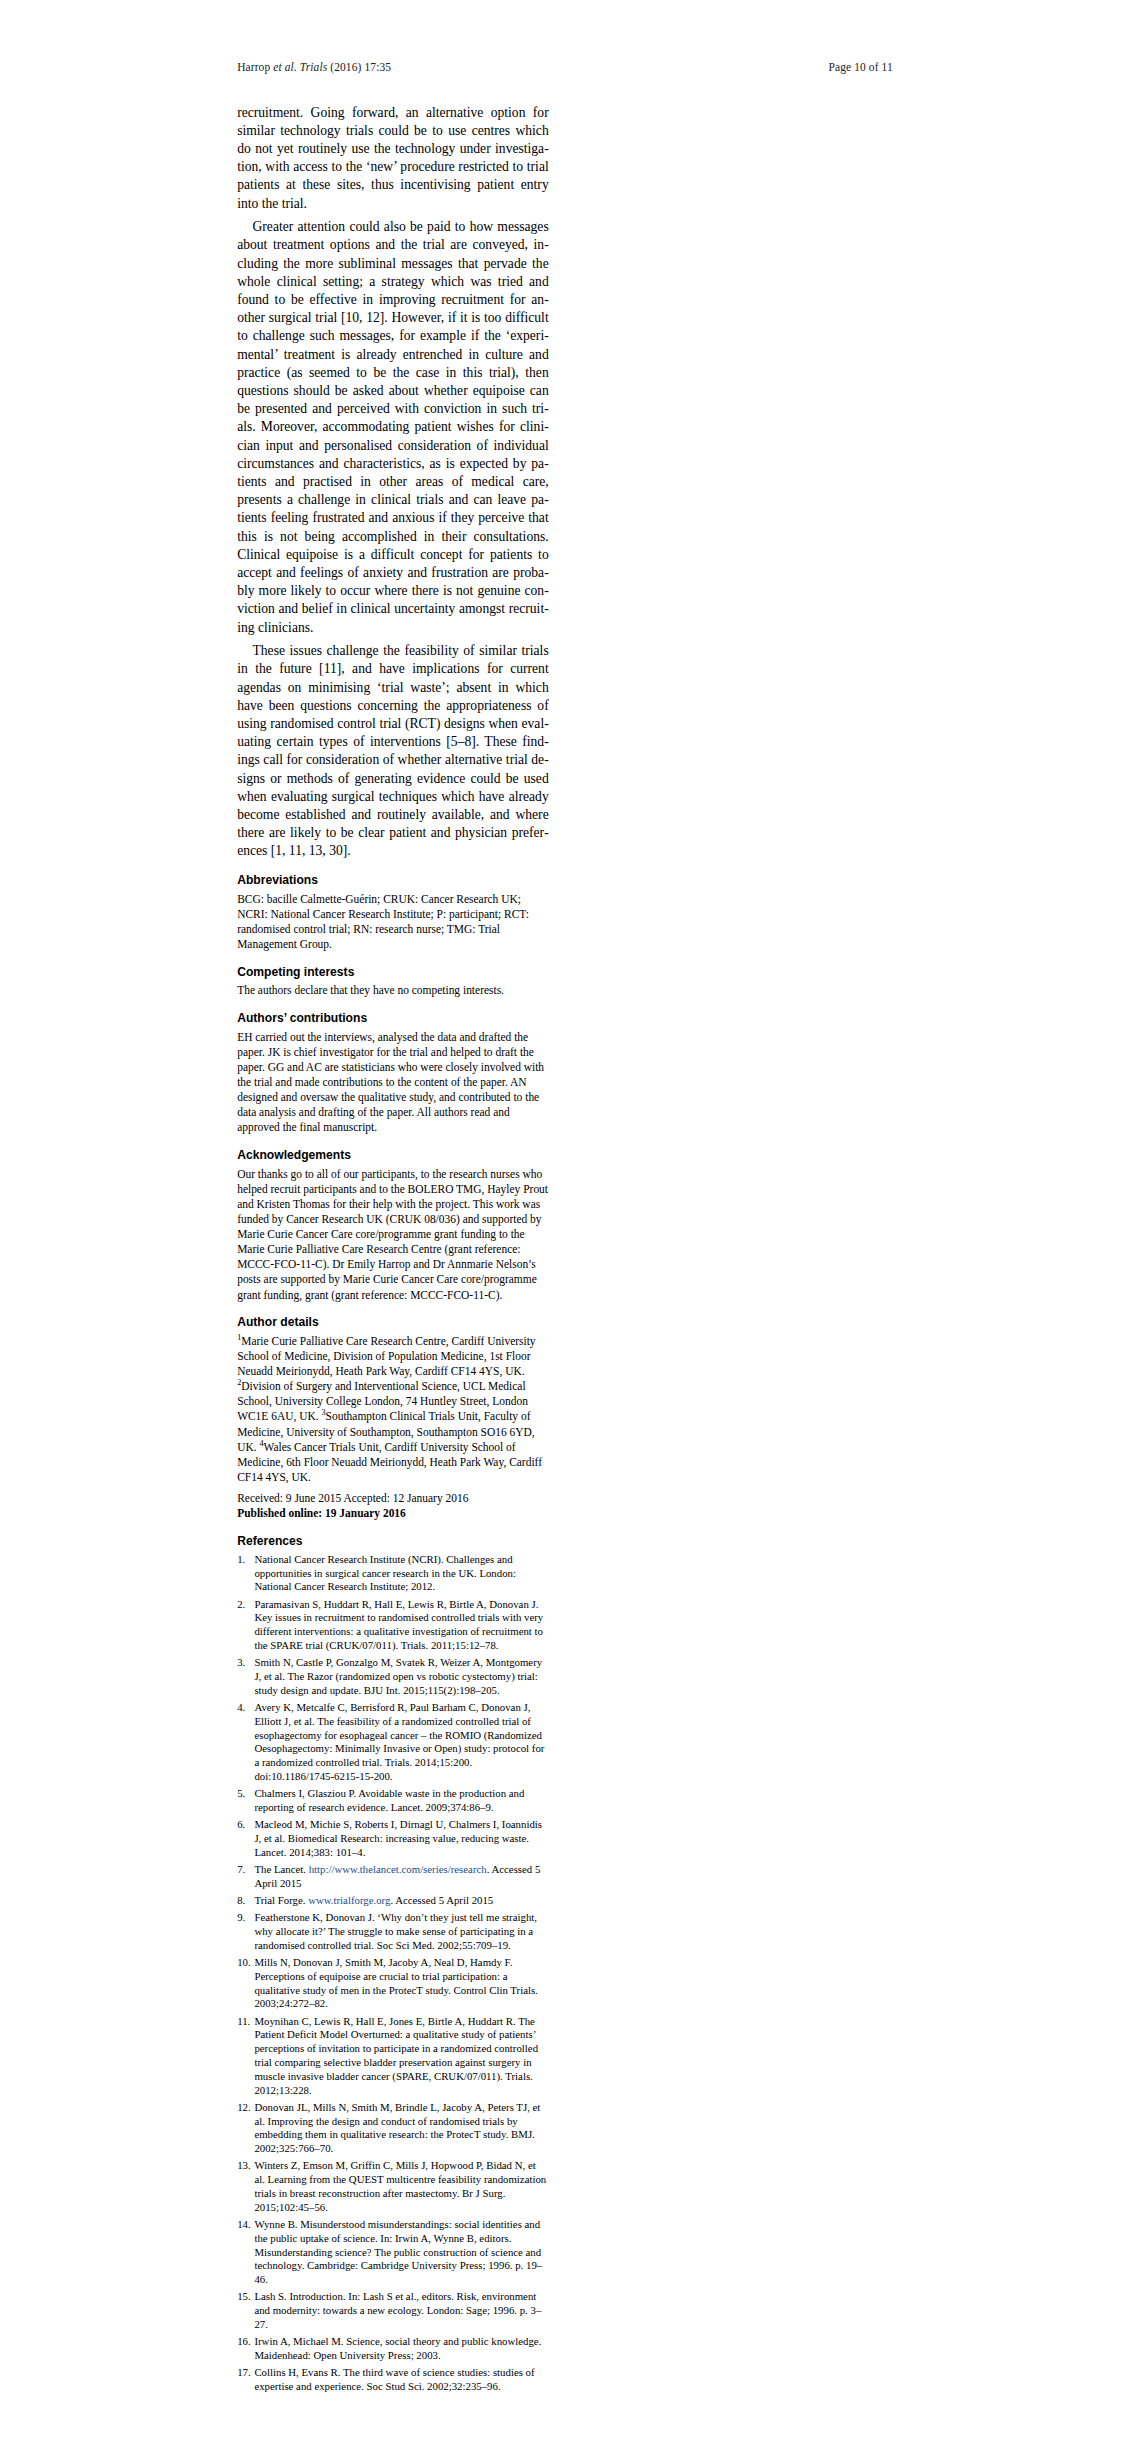Harrop et al. Trials (2016) 17:35
Page 10 of 11
recruitment. Going forward, an alternative option for similar technology trials could be to use centres which do not yet routinely use the technology under investigation, with access to the ‘new’ procedure restricted to trial patients at these sites, thus incentivising patient entry into the trial.
Greater attention could also be paid to how messages about treatment options and the trial are conveyed, including the more subliminal messages that pervade the whole clinical setting; a strategy which was tried and found to be effective in improving recruitment for another surgical trial [10, 12]. However, if it is too difficult to challenge such messages, for example if the ‘experimental’ treatment is already entrenched in culture and practice (as seemed to be the case in this trial), then questions should be asked about whether equipoise can be presented and perceived with conviction in such trials. Moreover, accommodating patient wishes for clinician input and personalised consideration of individual circumstances and characteristics, as is expected by patients and practised in other areas of medical care, presents a challenge in clinical trials and can leave patients feeling frustrated and anxious if they perceive that this is not being accomplished in their consultations. Clinical equipoise is a difficult concept for patients to accept and feelings of anxiety and frustration are probably more likely to occur where there is not genuine conviction and belief in clinical uncertainty amongst recruiting clinicians.
These issues challenge the feasibility of similar trials in the future [11], and have implications for current agendas on minimising ‘trial waste’; absent in which have been questions concerning the appropriateness of using randomised control trial (RCT) designs when evaluating certain types of interventions [5–8]. These findings call for consideration of whether alternative trial designs or methods of generating evidence could be used when evaluating surgical techniques which have already become established and routinely available, and where there are likely to be clear patient and physician preferences [1, 11, 13, 30].
Abbreviations
BCG: bacille Calmette-Guérin; CRUK: Cancer Research UK; NCRI: National Cancer Research Institute; P: participant; RCT: randomised control trial; RN: research nurse; TMG: Trial Management Group.
Competing interests
The authors declare that they have no competing interests.
Authors’ contributions
EH carried out the interviews, analysed the data and drafted the paper. JK is chief investigator for the trial and helped to draft the paper. GG and AC are statisticians who were closely involved with the trial and made contributions to the content of the paper. AN designed and oversaw the qualitative study, and contributed to the data analysis and drafting of the paper. All authors read and approved the final manuscript.
Acknowledgements
Our thanks go to all of our participants, to the research nurses who helped recruit participants and to the BOLERO TMG, Hayley Prout and Kristen Thomas for their help with the project. This work was funded by Cancer Research UK (CRUK 08/036) and supported by Marie Curie Cancer Care core/programme grant funding to the Marie Curie Palliative Care Research Centre (grant reference: MCCC-FCO-11-C). Dr Emily Harrop and Dr Annmarie Nelson’s posts are supported by Marie Curie Cancer Care core/programme grant funding, grant (grant reference: MCCC-FCO-11-C).
Author details
1Marie Curie Palliative Care Research Centre, Cardiff University School of Medicine, Division of Population Medicine, 1st Floor Neuadd Meirionydd, Heath Park Way, Cardiff CF14 4YS, UK. 2Division of Surgery and Interventional Science, UCL Medical School, University College London, 74 Huntley Street, London WC1E 6AU, UK. 3Southampton Clinical Trials Unit, Faculty of Medicine, University of Southampton, Southampton SO16 6YD, UK. 4Wales Cancer Trials Unit, Cardiff University School of Medicine, 6th Floor Neuadd Meirionydd, Heath Park Way, Cardiff CF14 4YS, UK.
Received: 9 June 2015 Accepted: 12 January 2016
Published online: 19 January 2016
References
National Cancer Research Institute (NCRI). Challenges and opportunities in surgical cancer research in the UK. London: National Cancer Research Institute; 2012.
Paramasivan S, Huddart R, Hall E, Lewis R, Birtle A, Donovan J. Key issues in recruitment to randomised controlled trials with very different interventions: a qualitative investigation of recruitment to the SPARE trial (CRUK/07/011). Trials. 2011;15:12–78.
Smith N, Castle P, Gonzalgo M, Svatek R, Weizer A, Montgomery J, et al. The Razor (randomized open vs robotic cystectomy) trial: study design and update. BJU Int. 2015;115(2):198–205.
Avery K, Metcalfe C, Berrisford R, Paul Barham C, Donovan J, Elliott J, et al. The feasibility of a randomized controlled trial of esophagectomy for esophageal cancer – the ROMIO (Randomized Oesophagectomy: Minimally Invasive or Open) study: protocol for a randomized controlled trial. Trials. 2014;15:200. doi:10.1186/1745-6215-15-200.
Chalmers I, Glasziou P. Avoidable waste in the production and reporting of research evidence. Lancet. 2009;374:86–9.
Macleod M, Michie S, Roberts I, Dirnagl U, Chalmers I, Ioannidis J, et al. Biomedical Research: increasing value, reducing waste. Lancet. 2014;383: 101–4.
The Lancet. http://www.thelancet.com/series/research. Accessed 5 April 2015
Trial Forge. www.trialforge.org. Accessed 5 April 2015
Featherstone K, Donovan J. ‘Why don’t they just tell me straight, why allocate it?’ The struggle to make sense of participating in a randomised controlled trial. Soc Sci Med. 2002;55:709–19.
Mills N, Donovan J, Smith M, Jacoby A, Neal D, Hamdy F. Perceptions of equipoise are crucial to trial participation: a qualitative study of men in the ProtecT study. Control Clin Trials. 2003;24:272–82.
Moynihan C, Lewis R, Hall E, Jones E, Birtle A, Huddart R. The Patient Deficit Model Overturned: a qualitative study of patients’ perceptions of invitation to participate in a randomized controlled trial comparing selective bladder preservation against surgery in muscle invasive bladder cancer (SPARE, CRUK/07/011). Trials. 2012;13:228.
Donovan JL, Mills N, Smith M, Brindle L, Jacoby A, Peters TJ, et al. Improving the design and conduct of randomised trials by embedding them in qualitative research: the ProtecT study. BMJ. 2002;325:766–70.
Winters Z, Emson M, Griffin C, Mills J, Hopwood P, Bidad N, et al. Learning from the QUEST multicentre feasibility randomization trials in breast reconstruction after mastectomy. Br J Surg. 2015;102:45–56.
Wynne B. Misunderstood misunderstandings: social identities and the public uptake of science. In: Irwin A, Wynne B, editors. Misunderstanding science? The public construction of science and technology. Cambridge: Cambridge University Press; 1996. p. 19–46.
Lash S. Introduction. In: Lash S et al., editors. Risk, environment and modernity: towards a new ecology. London: Sage; 1996. p. 3–27.
Irwin A, Michael M. Science, social theory and public knowledge. Maidenhead: Open University Press; 2003.
Collins H, Evans R. The third wave of science studies: studies of expertise and experience. Soc Stud Sci. 2002;32:235–96.